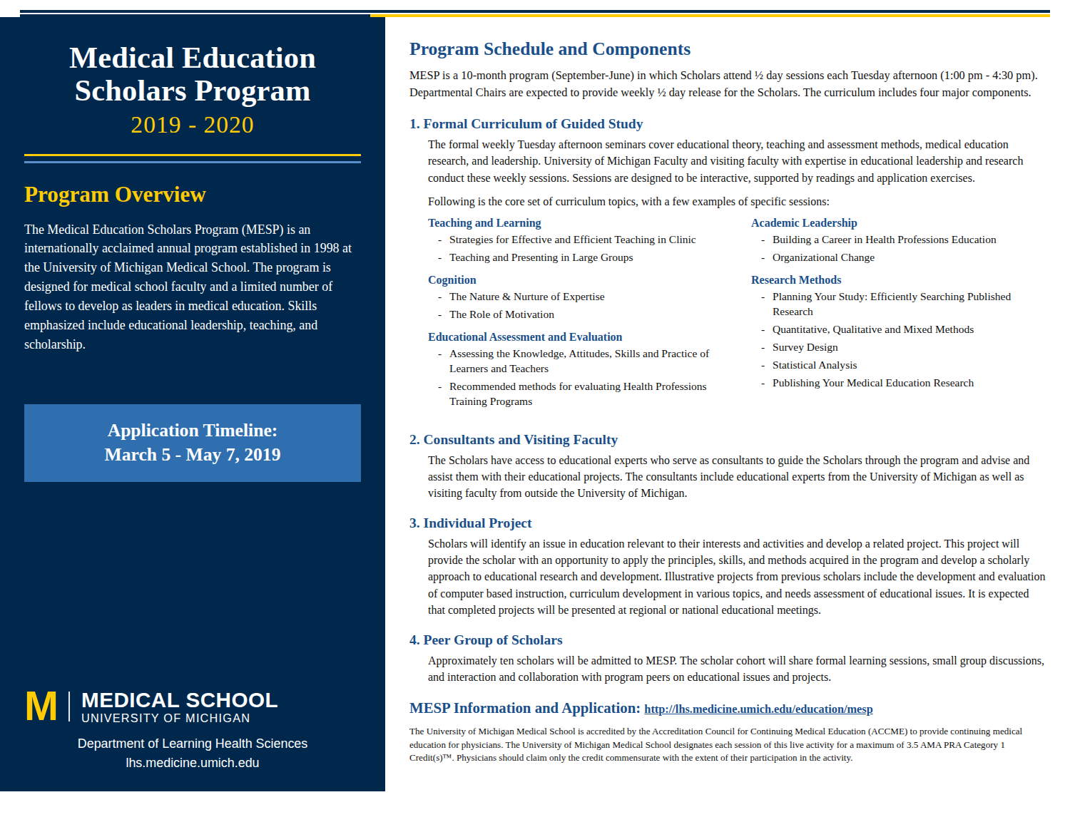Medical Education
Scholars Program
2019 - 2020
Program Overview
The Medical Education Scholars Program (MESP) is an internationally acclaimed annual program established in 1998 at the University of Michigan Medical School. The program is designed for medical school faculty and a limited number of fellows to develop as leaders in medical education. Skills emphasized include educational leadership, teaching, and scholarship.
Application Timeline:
March 5 - May 7, 2019
M
MEDICAL SCHOOL
UNIVERSITY OF MICHIGAN
Department of Learning Health Sciences
lhs.medicine.umich.edu
Program Schedule and Components
MESP is a 10-month program (September-June) in which Scholars attend ½ day sessions each Tuesday afternoon (1:00 pm - 4:30 pm). Departmental Chairs are expected to provide weekly ½ day release for the Scholars. The curriculum includes four major components.
Formal Curriculum of Guided Study
The formal weekly Tuesday afternoon seminars cover educational theory, teaching and assessment methods, medical education research, and leadership. University of Michigan Faculty and visiting faculty with expertise in educational leadership and research conduct these weekly sessions. Sessions are designed to be interactive, supported by readings and application exercises.
Following is the core set of curriculum topics, with a few examples of specific sessions:
Teaching and Learning
Strategies for Effective and Efficient Teaching in Clinic
Teaching and Presenting in Large Groups
Cognition
The Nature & Nurture of Expertise
The Role of Motivation
Educational Assessment and Evaluation
Assessing the Knowledge, Attitudes, Skills and Practice of Learners and Teachers
Recommended methods for evaluating Health Professions Training Programs
Academic Leadership
Building a Career in Health Professions Education
Organizational Change
Research Methods
Planning Your Study: Efficiently Searching Published Research
Quantitative, Qualitative and Mixed Methods
Survey Design
Statistical Analysis
Publishing Your Medical Education Research
Consultants and Visiting Faculty
The Scholars have access to educational experts who serve as consultants to guide the Scholars through the program and advise and assist them with their educational projects. The consultants include educational experts from the University of Michigan as well as visiting faculty from outside the University of Michigan.
Individual Project
Scholars will identify an issue in education relevant to their interests and activities and develop a related project. This project will provide the scholar with an opportunity to apply the principles, skills, and methods acquired in the program and develop a scholarly approach to educational research and development. Illustrative projects from previous scholars include the development and evaluation of computer based instruction, curriculum development in various topics, and needs assessment of educational issues. It is expected that completed projects will be presented at regional or national educational meetings.
Peer Group of Scholars
Approximately ten scholars will be admitted to MESP. The scholar cohort will share formal learning sessions, small group discussions, and interaction and collaboration with program peers on educational issues and projects.
MESP Information and Application: http://lhs.medicine.umich.edu/education/mesp
The University of Michigan Medical School is accredited by the Accreditation Council for Continuing Medical Education (ACCME) to provide continuing medical education for physicians. The University of Michigan Medical School designates each session of this live activity for a maximum of 3.5 AMA PRA Category 1 Credit(s)™. Physicians should claim only the credit commensurate with the extent of their participation in the activity.